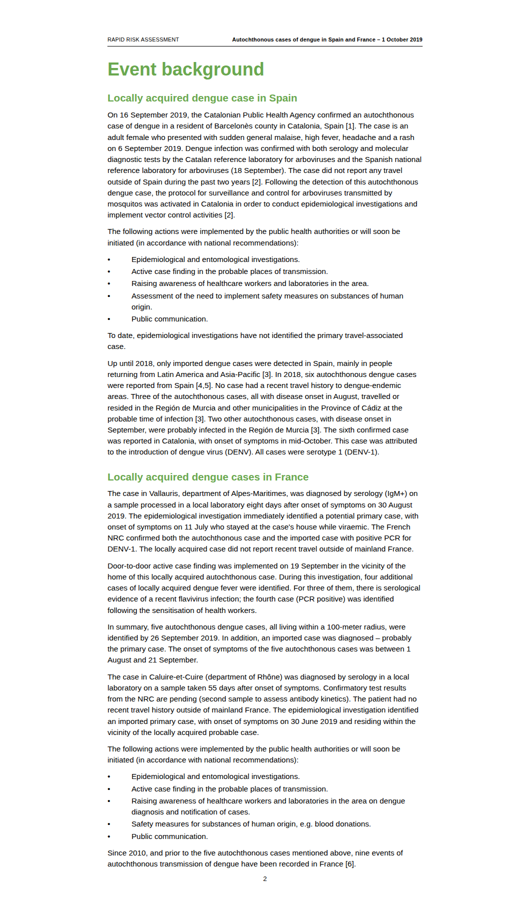Rapid risk assessment Autochthonous cases of dengue in Spain and France – 1 October 2019
Event background
Locally acquired dengue case in Spain
On 16 September 2019, the Catalonian Public Health Agency confirmed an autochthonous case of dengue in a resident of Barcelonès county in Catalonia, Spain [1]. The case is an adult female who presented with sudden general malaise, high fever, headache and a rash on 6 September 2019. Dengue infection was confirmed with both serology and molecular diagnostic tests by the Catalan reference laboratory for arboviruses and the Spanish national reference laboratory for arboviruses (18 September). The case did not report any travel outside of Spain during the past two years [2]. Following the detection of this autochthonous dengue case, the protocol for surveillance and control for arboviruses transmitted by mosquitos was activated in Catalonia in order to conduct epidemiological investigations and implement vector control activities [2].
The following actions were implemented by the public health authorities or will soon be initiated (in accordance with national recommendations):
Epidemiological and entomological investigations.
Active case finding in the probable places of transmission.
Raising awareness of healthcare workers and laboratories in the area.
Assessment of the need to implement safety measures on substances of human origin.
Public communication.
To date, epidemiological investigations have not identified the primary travel-associated case.
Up until 2018, only imported dengue cases were detected in Spain, mainly in people returning from Latin America and Asia-Pacific [3]. In 2018, six autochthonous dengue cases were reported from Spain [4,5]. No case had a recent travel history to dengue-endemic areas. Three of the autochthonous cases, all with disease onset in August, travelled or resided in the Región de Murcia and other municipalities in the Province of Cádiz at the probable time of infection [3]. Two other autochthonous cases, with disease onset in September, were probably infected in the Región de Murcia [3]. The sixth confirmed case was reported in Catalonia, with onset of symptoms in mid-October. This case was attributed to the introduction of dengue virus (DENV). All cases were serotype 1 (DENV-1).
Locally acquired dengue cases in France
The case in Vallauris, department of Alpes-Maritimes, was diagnosed by serology (IgM+) on a sample processed in a local laboratory eight days after onset of symptoms on 30 August 2019. The epidemiological investigation immediately identified a potential primary case, with onset of symptoms on 11 July who stayed at the case's house while viraemic. The French NRC confirmed both the autochthonous case and the imported case with positive PCR for DENV-1. The locally acquired case did not report recent travel outside of mainland France.
Door-to-door active case finding was implemented on 19 September in the vicinity of the home of this locally acquired autochthonous case. During this investigation, four additional cases of locally acquired dengue fever were identified. For three of them, there is serological evidence of a recent flavivirus infection; the fourth case (PCR positive) was identified following the sensitisation of health workers.
In summary, five autochthonous dengue cases, all living within a 100-meter radius, were identified by 26 September 2019. In addition, an imported case was diagnosed – probably the primary case. The onset of symptoms of the five autochthonous cases was between 1 August and 21 September.
The case in Caluire-et-Cuire (department of Rhône) was diagnosed by serology in a local laboratory on a sample taken 55 days after onset of symptoms. Confirmatory test results from the NRC are pending (second sample to assess antibody kinetics). The patient had no recent travel history outside of mainland France. The epidemiological investigation identified an imported primary case, with onset of symptoms on 30 June 2019 and residing within the vicinity of the locally acquired probable case.
The following actions were implemented by the public health authorities or will soon be initiated (in accordance with national recommendations):
Epidemiological and entomological investigations.
Active case finding in the probable places of transmission.
Raising awareness of healthcare workers and laboratories in the area on dengue diagnosis and notification of cases.
Safety measures for substances of human origin, e.g. blood donations.
Public communication.
Since 2010, and prior to the five autochthonous cases mentioned above, nine events of autochthonous transmission of dengue have been recorded in France [6].
2